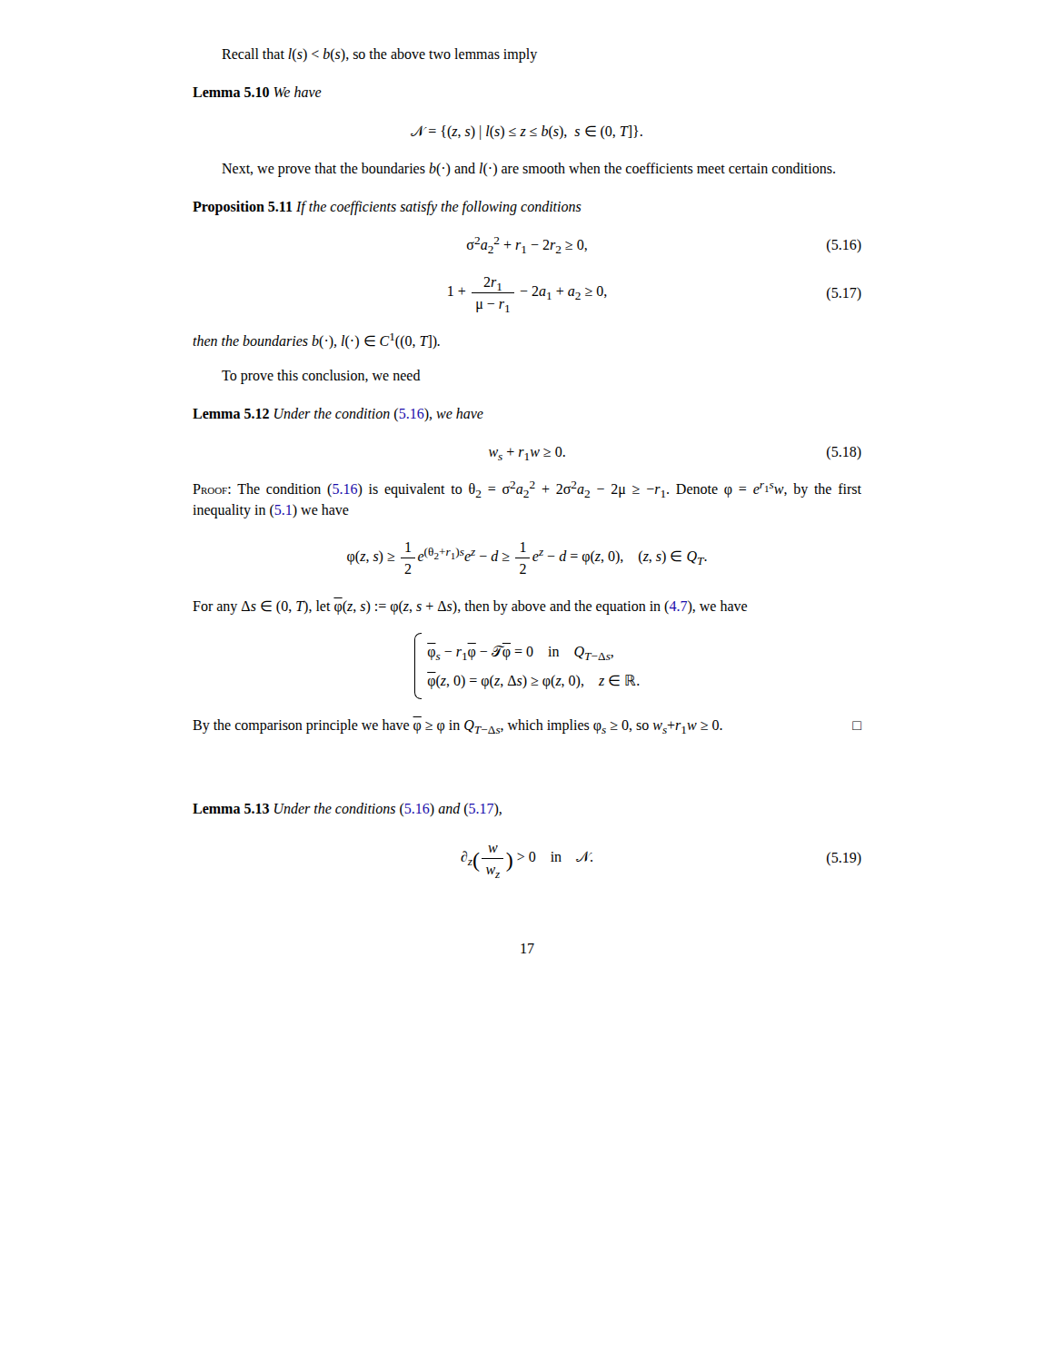Recall that l(s) < b(s), so the above two lemmas imply
Lemma 5.10 We have
𝒩 = {(z, s) | l(s) ≤ z ≤ b(s), s ∈ (0, T]}.
Next, we prove that the boundaries b(·) and l(·) are smooth when the coefficients meet certain conditions.
Proposition 5.11 If the coefficients satisfy the following conditions
σ2a22 + r1 − 2r2 ≥ 0, (5.16)
1 + 2r1 μ − r1 − 2a1 + a2 ≥ 0, (5.17)
then the boundaries b(·), l(·) ∈ C1((0, T]).
To prove this conclusion, we need
Lemma 5.12 Under the condition (5.16), we have
ws + r1w ≥ 0. (5.18)
Proof: The condition (5.16) is equivalent to θ2 = σ2a22 + 2σ2a2 − 2μ ≥ −r1. Denote φ = er1sw, by the first inequality in (5.1) we have
φ(z, s) ≥ 12 e(θ2+r1)sez − d ≥ 12 ez − d = φ(z, 0), (z, s) ∈ QT.
For any Δs ∈ (0, T), let φ(z, s) := φ(z, s + Δs), then by above and the equation in (4.7), we have
φs − r1φ − 𝒯φ = 0 in QT−Δs, φ(z, 0) = φ(z, Δs) ≥ φ(z, 0), z ∈ ℝ.
By the comparison principle we have φ ≥ φ in QT−Δs, which implies φs ≥ 0, so ws+r1w ≥ 0. □
Lemma 5.13 Under the conditions (5.16) and (5.17),
∂z(wwz) > 0 in 𝒩. (5.19)
17